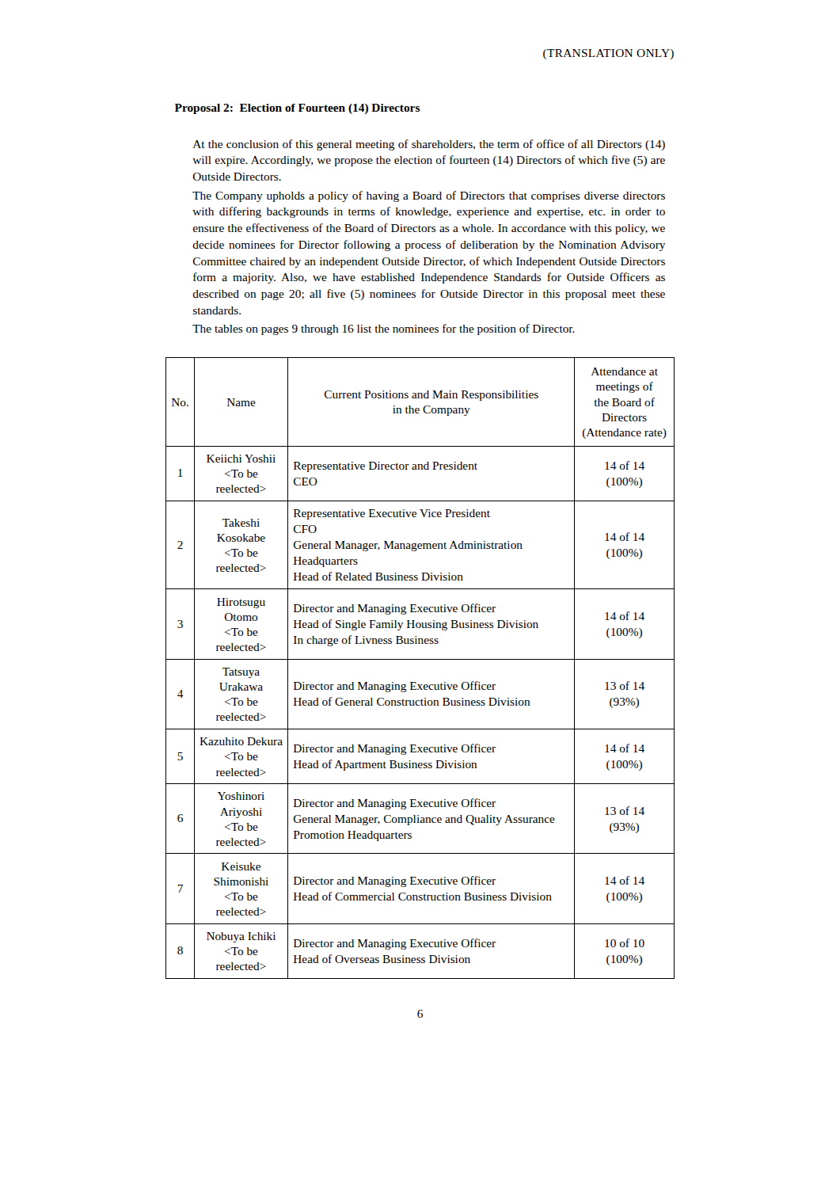(TRANSLATION ONLY)
Proposal 2: Election of Fourteen (14) Directors
At the conclusion of this general meeting of shareholders, the term of office of all Directors (14) will expire. Accordingly, we propose the election of fourteen (14) Directors of which five (5) are Outside Directors.
The Company upholds a policy of having a Board of Directors that comprises diverse directors with differing backgrounds in terms of knowledge, experience and expertise, etc. in order to ensure the effectiveness of the Board of Directors as a whole. In accordance with this policy, we decide nominees for Director following a process of deliberation by the Nomination Advisory Committee chaired by an independent Outside Director, of which Independent Outside Directors form a majority. Also, we have established Independence Standards for Outside Officers as described on page 20; all five (5) nominees for Outside Director in this proposal meet these standards.
The tables on pages 9 through 16 list the nominees for the position of Director.
| No. | Name | Current Positions and Main Responsibilities in the Company | Attendance at meetings of the Board of Directors (Attendance rate) |
| --- | --- | --- | --- |
| 1 | Keiichi Yoshii <To be reelected> | Representative Director and President CEO | 14 of 14 (100%) |
| 2 | Takeshi Kosokabe <To be reelected> | Representative Executive Vice President CFO General Manager, Management Administration Headquarters Head of Related Business Division | 14 of 14 (100%) |
| 3 | Hirotsugu Otomo <To be reelected> | Director and Managing Executive Officer Head of Single Family Housing Business Division In charge of Livness Business | 14 of 14 (100%) |
| 4 | Tatsuya Urakawa <To be reelected> | Director and Managing Executive Officer Head of General Construction Business Division | 13 of 14 (93%) |
| 5 | Kazuhito Dekura <To be reelected> | Director and Managing Executive Officer Head of Apartment Business Division | 14 of 14 (100%) |
| 6 | Yoshinori Ariyoshi <To be reelected> | Director and Managing Executive Officer General Manager, Compliance and Quality Assurance Promotion Headquarters | 13 of 14 (93%) |
| 7 | Keisuke Shimonishi <To be reelected> | Director and Managing Executive Officer Head of Commercial Construction Business Division | 14 of 14 (100%) |
| 8 | Nobuya Ichiki <To be reelected> | Director and Managing Executive Officer Head of Overseas Business Division | 10 of 10 (100%) |
6